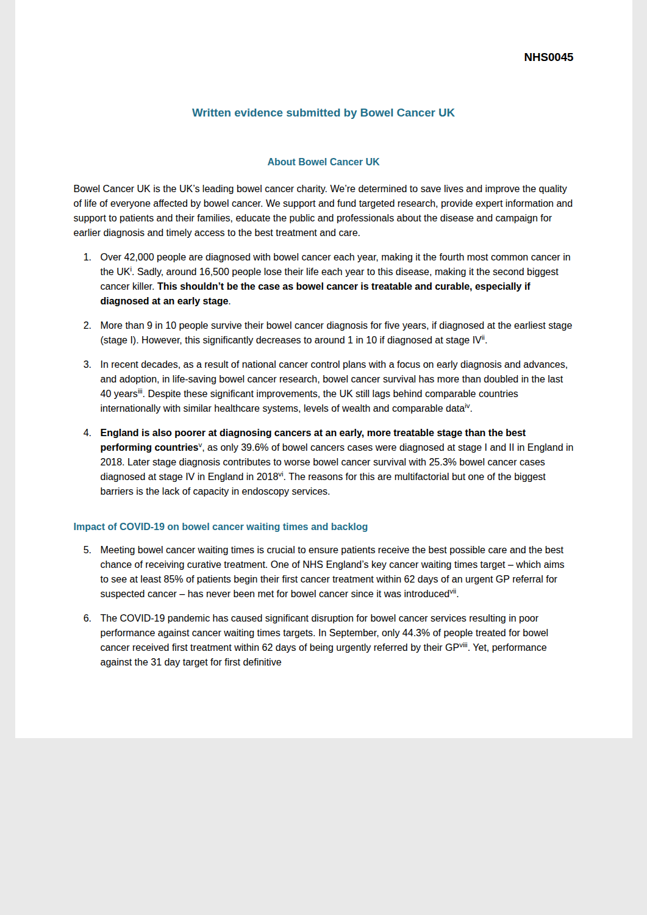NHS0045
Written evidence submitted by Bowel Cancer UK
About Bowel Cancer UK
Bowel Cancer UK is the UK’s leading bowel cancer charity. We’re determined to save lives and improve the quality of life of everyone affected by bowel cancer. We support and fund targeted research, provide expert information and support to patients and their families, educate the public and professionals about the disease and campaign for earlier diagnosis and timely access to the best treatment and care.
Over 42,000 people are diagnosed with bowel cancer each year, making it the fourth most common cancer in the UKi. Sadly, around 16,500 people lose their life each year to this disease, making it the second biggest cancer killer. This shouldn’t be the case as bowel cancer is treatable and curable, especially if diagnosed at an early stage.
More than 9 in 10 people survive their bowel cancer diagnosis for five years, if diagnosed at the earliest stage (stage I). However, this significantly decreases to around 1 in 10 if diagnosed at stage IVii.
In recent decades, as a result of national cancer control plans with a focus on early diagnosis and advances, and adoption, in life-saving bowel cancer research, bowel cancer survival has more than doubled in the last 40 yearsiii. Despite these significant improvements, the UK still lags behind comparable countries internationally with similar healthcare systems, levels of wealth and comparable dataiv.
England is also poorer at diagnosing cancers at an early, more treatable stage than the best performing countriesv, as only 39.6% of bowel cancers cases were diagnosed at stage I and II in England in 2018. Later stage diagnosis contributes to worse bowel cancer survival with 25.3% bowel cancer cases diagnosed at stage IV in England in 2018vi. The reasons for this are multifactorial but one of the biggest barriers is the lack of capacity in endoscopy services.
Impact of COVID-19 on bowel cancer waiting times and backlog
Meeting bowel cancer waiting times is crucial to ensure patients receive the best possible care and the best chance of receiving curative treatment. One of NHS England’s key cancer waiting times target – which aims to see at least 85% of patients begin their first cancer treatment within 62 days of an urgent GP referral for suspected cancer – has never been met for bowel cancer since it was introducedvii.
The COVID-19 pandemic has caused significant disruption for bowel cancer services resulting in poor performance against cancer waiting times targets. In September, only 44.3% of people treated for bowel cancer received first treatment within 62 days of being urgently referred by their GPviii. Yet, performance against the 31 day target for first definitive